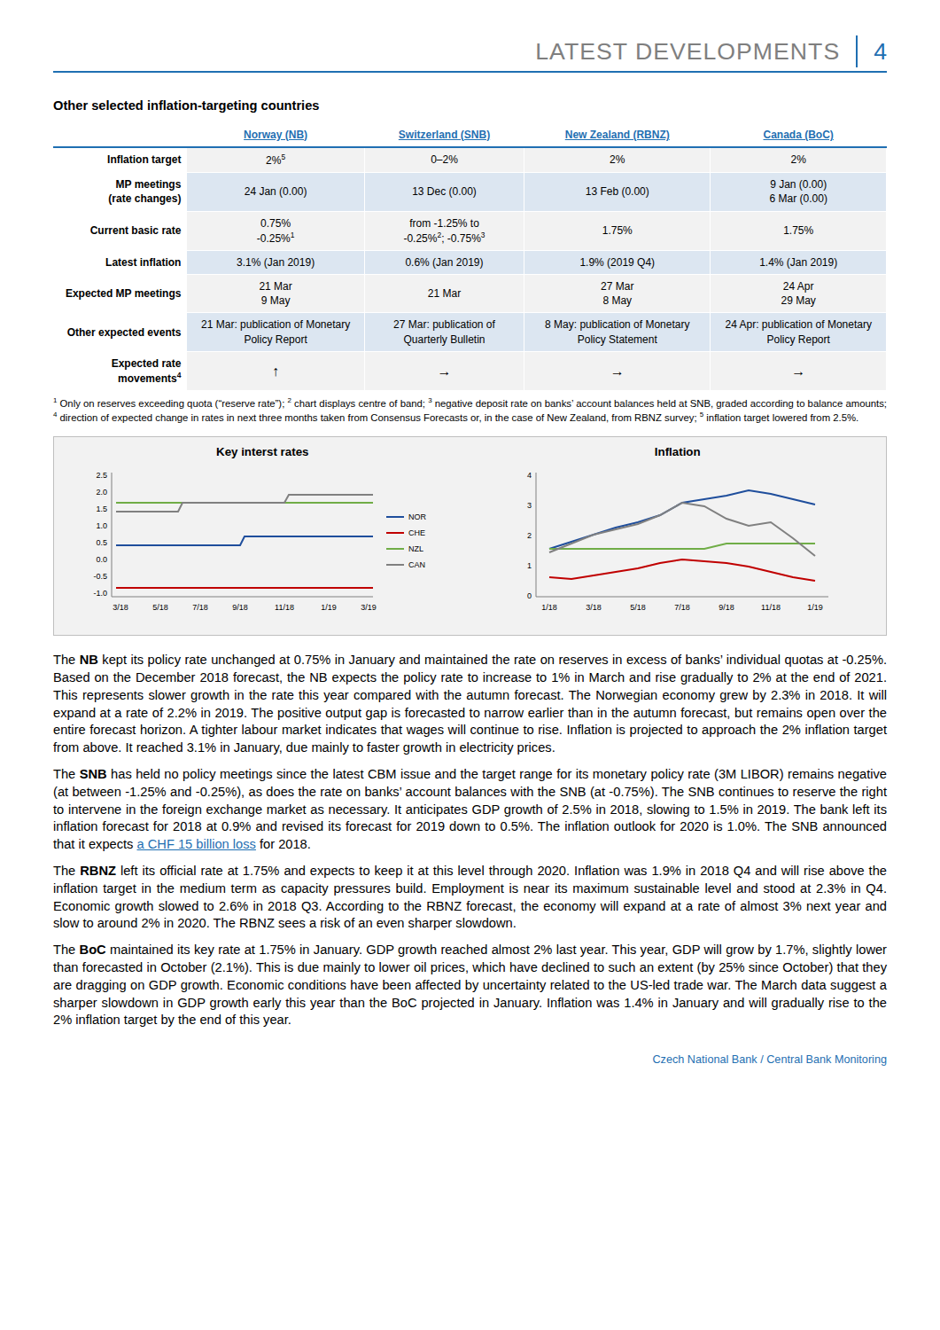LATEST DEVELOPMENTS
4
Other selected inflation-targeting countries
| | Norway (NB) | Switzerland (SNB) | New Zealand (RBNZ) | Canada (BoC) |
| --- | --- | --- | --- | --- |
| Inflation target | 2% 5 | 0–2% | 2% | 2% |
| MP meetings (rate changes) | 24 Jan (0.00) | 13 Dec (0.00) | 13 Feb (0.00) | 9 Jan (0.00) 6 Mar (0.00) |
| Current basic rate | 0.75% -0.25% 1 | from -1.25% to -0.25% 2 ; -0.75% 3 | 1.75% | 1.75% |
| Latest inflation | 3.1% (Jan 2019) | 0.6% (Jan 2019) | 1.9% (2019 Q4) | 1.4% (Jan 2019) |
| Expected MP meetings | 21 Mar 9 May | 21 Mar | 27 Mar 8 May | 24 Apr 29 May |
| Other expected events | 21 Mar: publication of Monetary Policy Report | 27 Mar: publication of Quarterly Bulletin | 8 May: publication of Monetary Policy Statement | 24 Apr: publication of Monetary Policy Report |
| Expected rate movements 4 | ↑ | → | → | → |
1 Only on reserves exceeding quota (“reserve rate”); 2 chart displays centre of band; 3 negative deposit rate on banks’ account balances held at SNB, graded according to balance amounts; 4 direction of expected change in rates in next three months taken from Consensus Forecasts or, in the case of New Zealand, from RBNZ survey; 5 inflation target lowered from 2.5%.
Key interst rates
2.5 2.0 1.5 1.0 0.5 0.0 -0.5 -1.0 3/18 5/18 7/18 9/18 11/18 1/19 3/19 NOR CHE NZL CAN
Inflation
4 3 2 1 0 1/18 3/18 5/18 7/18 9/18 11/18 1/19
The NB kept its policy rate unchanged at 0.75% in January and maintained the rate on reserves in excess of banks’ individual quotas at -0.25%. Based on the December 2018 forecast, the NB expects the policy rate to increase to 1% in March and rise gradually to 2% at the end of 2021. This represents slower growth in the rate this year compared with the autumn forecast. The Norwegian economy grew by 2.3% in 2018. It will expand at a rate of 2.2% in 2019. The positive output gap is forecasted to narrow earlier than in the autumn forecast, but remains open over the entire forecast horizon. A tighter labour market indicates that wages will continue to rise. Inflation is projected to approach the 2% inflation target from above. It reached 3.1% in January, due mainly to faster growth in electricity prices.
The SNB has held no policy meetings since the latest CBM issue and the target range for its monetary policy rate (3M LIBOR) remains negative (at between -1.25% and -0.25%), as does the rate on banks’ account balances with the SNB (at -0.75%). The SNB continues to reserve the right to intervene in the foreign exchange market as necessary. It anticipates GDP growth of 2.5% in 2018, slowing to 1.5% in 2019. The bank left its inflation forecast for 2018 at 0.9% and revised its forecast for 2019 down to 0.5%. The inflation outlook for 2020 is 1.0%. The SNB announced that it expects a CHF 15 billion loss for 2018.
The RBNZ left its official rate at 1.75% and expects to keep it at this level through 2020. Inflation was 1.9% in 2018 Q4 and will rise above the inflation target in the medium term as capacity pressures build. Employment is near its maximum sustainable level and stood at 2.3% in Q4. Economic growth slowed to 2.6% in 2018 Q3. According to the RBNZ forecast, the economy will expand at a rate of almost 3% next year and slow to around 2% in 2020. The RBNZ sees a risk of an even sharper slowdown.
The BoC maintained its key rate at 1.75% in January. GDP growth reached almost 2% last year. This year, GDP will grow by 1.7%, slightly lower than forecasted in October (2.1%). This is due mainly to lower oil prices, which have declined to such an extent (by 25% since October) that they are dragging on GDP growth. Economic conditions have been affected by uncertainty related to the US-led trade war. The March data suggest a sharper slowdown in GDP growth early this year than the BoC projected in January. Inflation was 1.4% in January and will gradually rise to the 2% inflation target by the end of this year.
Czech National Bank / Central Bank Monitoring